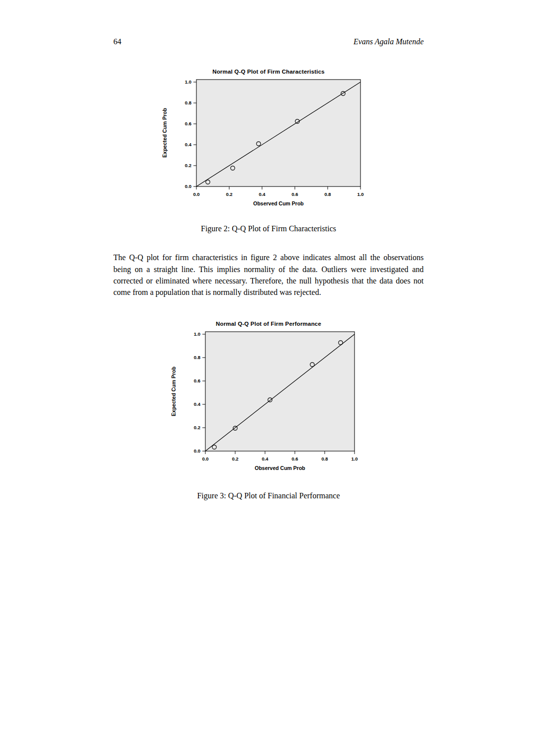64 Evans Agala Mutende
Normal Q-Q Plot of Firm Characteristics Normal Q-Q Plot of Firm Characteristics Expected Cum Prob Observed Cum Prob 1.0 0.8 0.6 0.4 0.2 0.0 0.0 0.2 0.4 0.6 0.8 1.0
Figure 2: Q-Q Plot of Firm Characteristics
The Q-Q plot for firm characteristics in figure 2 above indicates almost all the observations being on a straight line. This implies normality of the data. Outliers were investigated and corrected or eliminated where necessary. Therefore, the null hypothesis that the data does not come from a population that is normally distributed was rejected.
Normal Q-Q Plot of Firm Performance Normal Q-Q Plot of Firm Performance Expected Cum Prob Observed Cum Prob 1.0 0.8 0.6 0.4 0.2 0.0 0.0 0.2 0.4 0.6 0.8 1.0
Figure 3: Q-Q Plot of Financial Performance